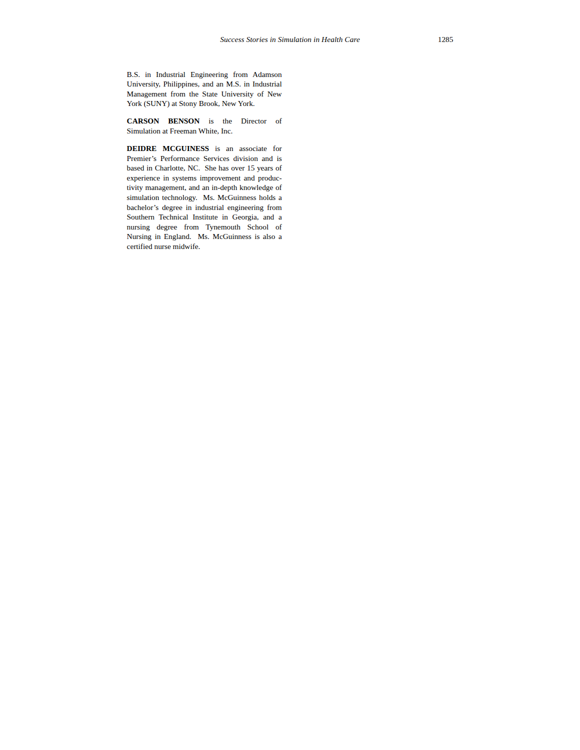Success Stories in Simulation in Health Care 1285
B.S. in Industrial Engineering from Adamson University, Philippines, and an M.S. in Industrial Management from the State University of New York (SUNY) at Stony Brook, New York.
CARSON BENSON is the Director of Simulation at Freeman White, Inc.
DEIDRE MCGUINESS is an associate for Premier’s Performance Services division and is based in Charlotte, NC. She has over 15 years of experience in systems improvement and productivity management, and an in-depth knowledge of simulation technology. Ms. McGuinness holds a bachelor’s degree in industrial engineering from Southern Technical Institute in Georgia, and a nursing degree from Tynemouth School of Nursing in England. Ms. McGuinness is also a certified nurse midwife.